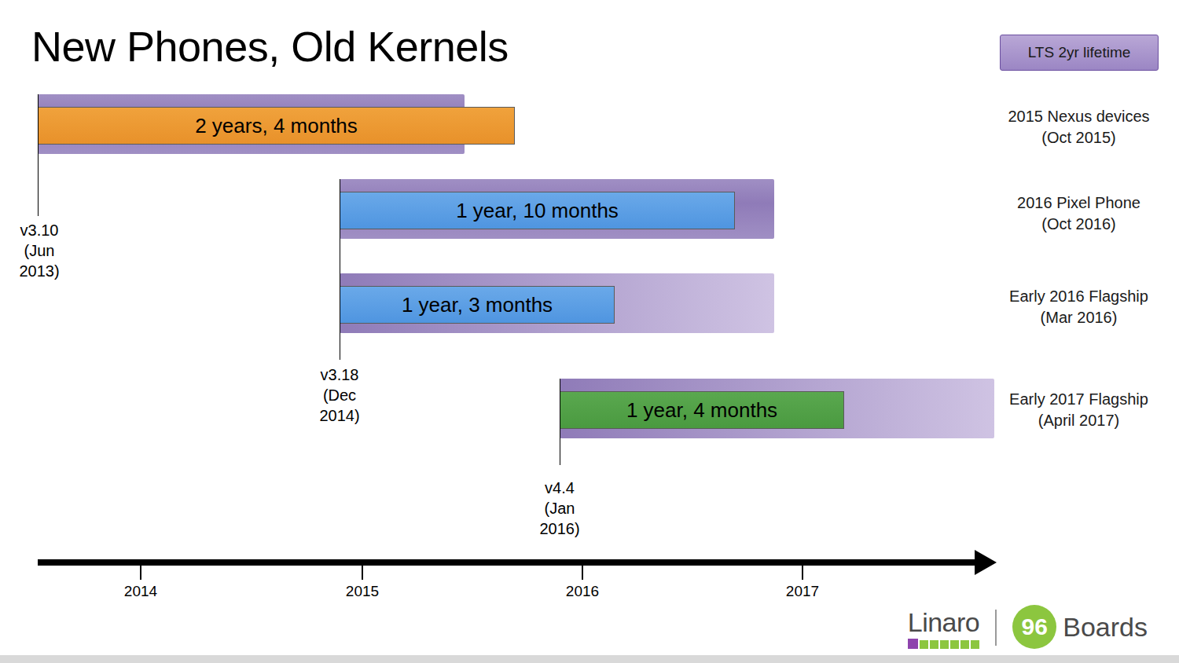New Phones, Old Kernels
LTS 2yr lifetime
2015 Nexus devices
(Oct 2015)
2016 Pixel Phone
(Oct 2016)
Early 2016 Flagship
(Mar 2016)
Early 2017 Flagship
(April 2017)
2 years, 4 months
1 year, 10 months
1 year, 3 months
1 year, 4 months
v3.10
(Jun
2013)
v3.18
(Dec
2014)
v4.4
(Jan
2016)
2014
2015
2016
2017
Linaro
96
Boards